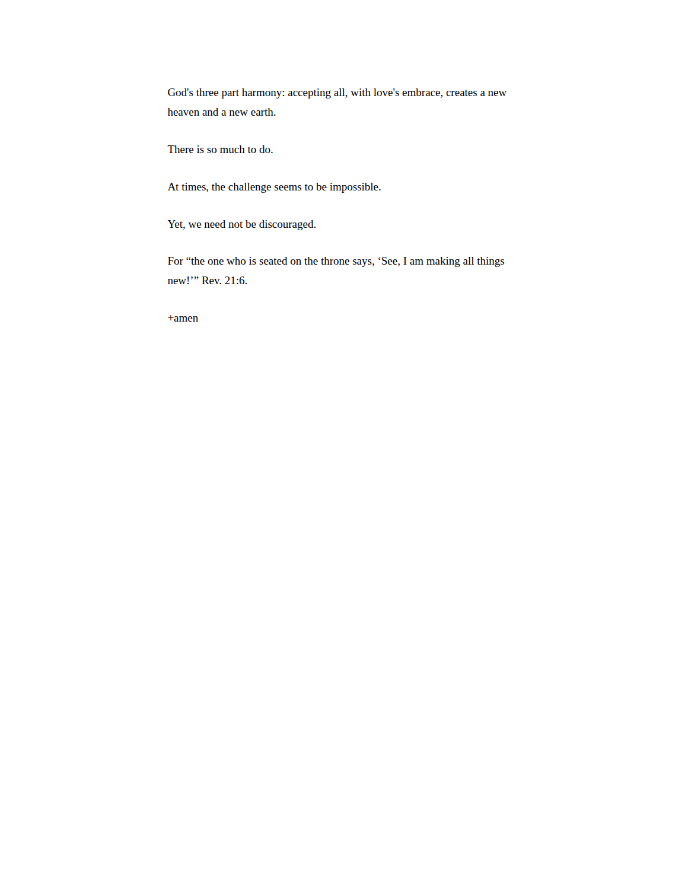God's three part harmony: accepting all, with love's embrace, creates a new heaven and a new earth.
There is so much to do.
At times, the challenge seems to be impossible.
Yet, we need not be discouraged.
For “the one who is seated on the throne says, ‘See, I am making all things new!’” Rev. 21:6.
+amen